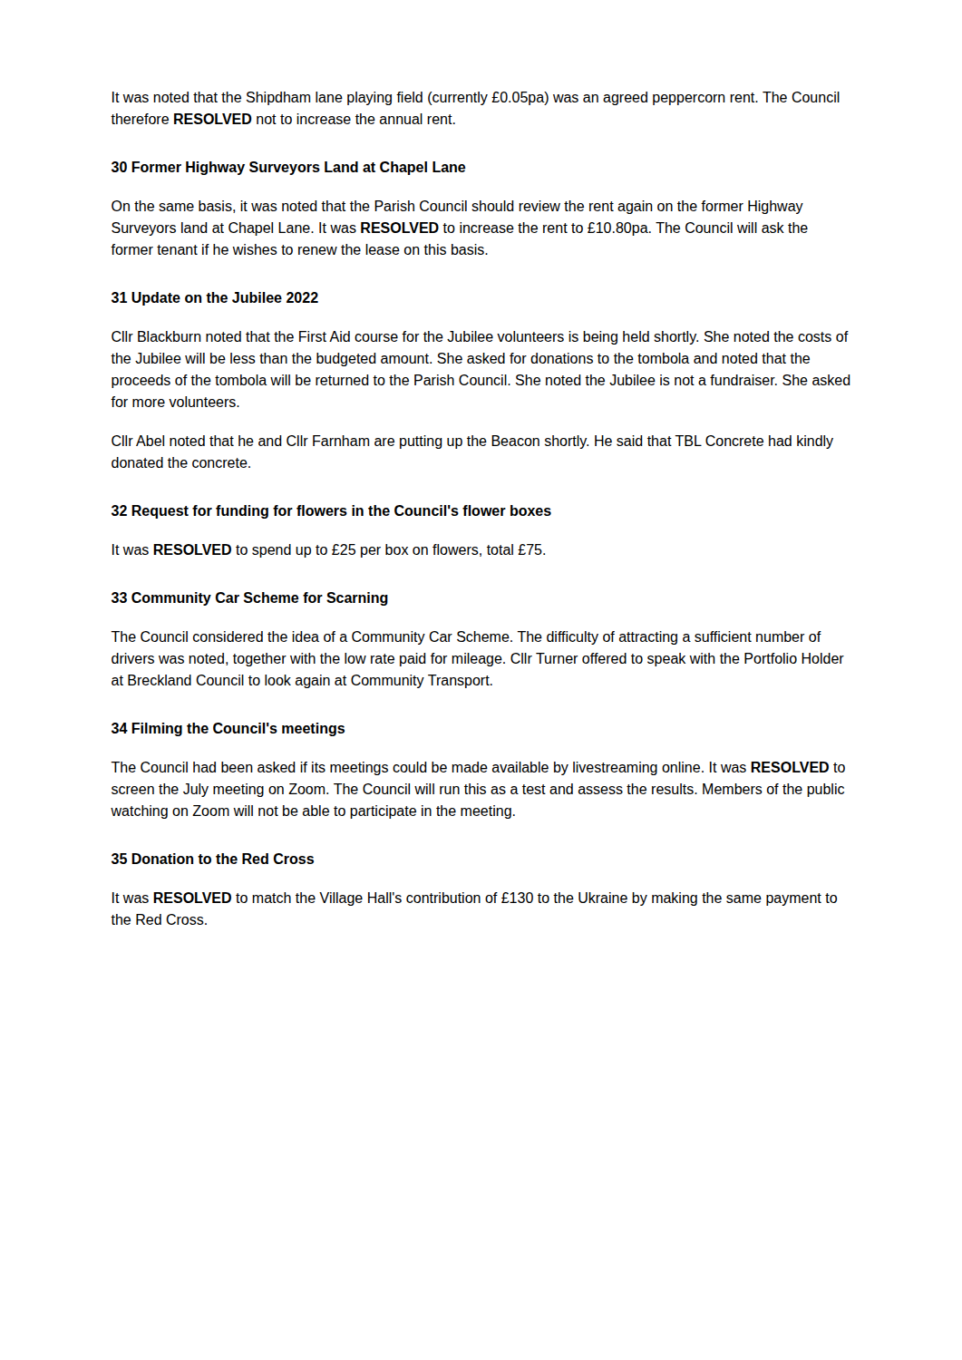It was noted that the Shipdham lane playing field (currently £0.05pa) was an agreed peppercorn rent. The Council therefore RESOLVED not to increase the annual rent.
30 Former Highway Surveyors Land at Chapel Lane
On the same basis, it was noted that the Parish Council should review the rent again on the former Highway Surveyors land at Chapel Lane. It was RESOLVED to increase the rent to £10.80pa. The Council will ask the former tenant if he wishes to renew the lease on this basis.
31 Update on the Jubilee 2022
Cllr Blackburn noted that the First Aid course for the Jubilee volunteers is being held shortly. She noted the costs of the Jubilee will be less than the budgeted amount. She asked for donations to the tombola and noted that the proceeds of the tombola will be returned to the Parish Council. She noted the Jubilee is not a fundraiser. She asked for more volunteers.
Cllr Abel noted that he and Cllr Farnham are putting up the Beacon shortly. He said that TBL Concrete had kindly donated the concrete.
32 Request for funding for flowers in the Council's flower boxes
It was RESOLVED to spend up to £25 per box on flowers, total £75.
33 Community Car Scheme for Scarning
The Council considered the idea of a Community Car Scheme. The difficulty of attracting a sufficient number of drivers was noted, together with the low rate paid for mileage. Cllr Turner offered to speak with the Portfolio Holder at Breckland Council to look again at Community Transport.
34 Filming the Council's meetings
The Council had been asked if its meetings could be made available by livestreaming online. It was RESOLVED to screen the July meeting on Zoom. The Council will run this as a test and assess the results. Members of the public watching on Zoom will not be able to participate in the meeting.
35 Donation to the Red Cross
It was RESOLVED to match the Village Hall's contribution of £130 to the Ukraine by making the same payment to the Red Cross.